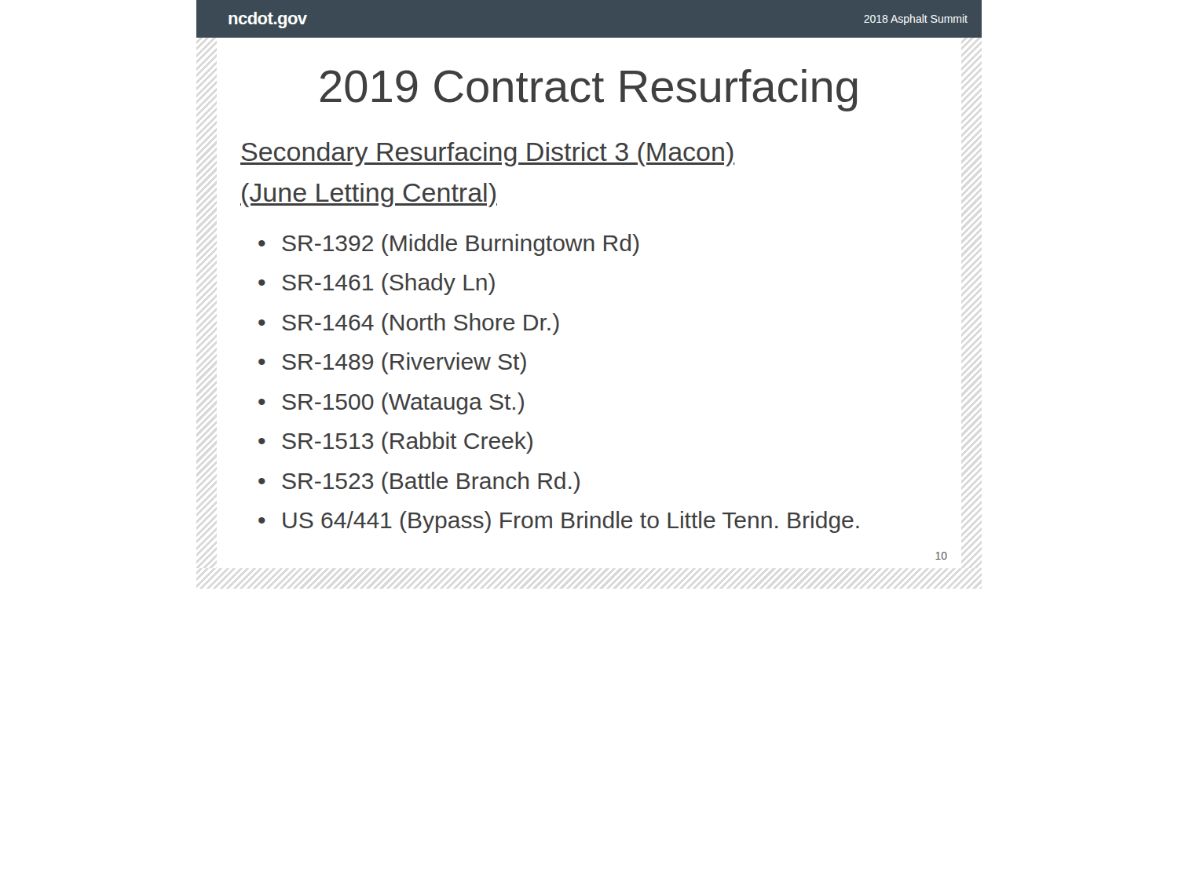ncdot.gov
2018 Asphalt Summit
2019 Contract Resurfacing
Secondary Resurfacing District 3 (Macon)
(June Letting Central)
SR-1392 (Middle Burningtown Rd)
SR-1461 (Shady Ln)
SR-1464 (North Shore Dr.)
SR-1489 (Riverview St)
SR-1500 (Watauga St.)
SR-1513 (Rabbit Creek)
SR-1523 (Battle Branch Rd.)
US 64/441 (Bypass) From Brindle to Little Tenn. Bridge.
10